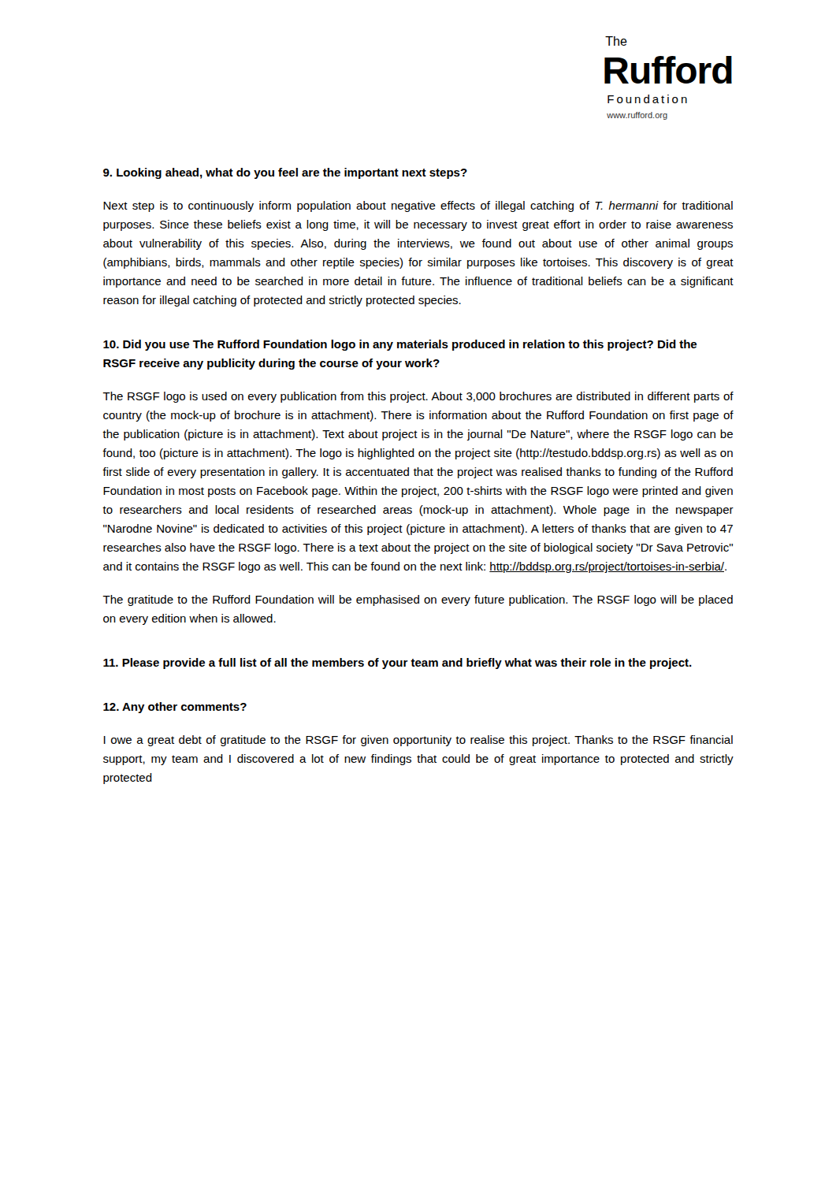The Rufford Foundation www.rufford.org
9. Looking ahead, what do you feel are the important next steps?
Next step is to continuously inform population about negative effects of illegal catching of T. hermanni for traditional purposes. Since these beliefs exist a long time, it will be necessary to invest great effort in order to raise awareness about vulnerability of this species. Also, during the interviews, we found out about use of other animal groups (amphibians, birds, mammals and other reptile species) for similar purposes like tortoises. This discovery is of great importance and need to be searched in more detail in future. The influence of traditional beliefs can be a significant reason for illegal catching of protected and strictly protected species.
10. Did you use The Rufford Foundation logo in any materials produced in relation to this project? Did the RSGF receive any publicity during the course of your work?
The RSGF logo is used on every publication from this project. About 3,000 brochures are distributed in different parts of country (the mock-up of brochure is in attachment). There is information about the Rufford Foundation on first page of the publication (picture is in attachment). Text about project is in the journal "De Nature", where the RSGF logo can be found, too (picture is in attachment). The logo is highlighted on the project site (http://testudo.bddsp.org.rs) as well as on first slide of every presentation in gallery. It is accentuated that the project was realised thanks to funding of the Rufford Foundation in most posts on Facebook page. Within the project, 200 t-shirts with the RSGF logo were printed and given to researchers and local residents of researched areas (mock-up in attachment). Whole page in the newspaper "Narodne Novine" is dedicated to activities of this project (picture in attachment). A letters of thanks that are given to 47 researches also have the RSGF logo. There is a text about the project on the site of biological society "Dr Sava Petrovic" and it contains the RSGF logo as well. This can be found on the next link: http://bddsp.org.rs/project/tortoises-in-serbia/.
The gratitude to the Rufford Foundation will be emphasised on every future publication. The RSGF logo will be placed on every edition when is allowed.
11. Please provide a full list of all the members of your team and briefly what was their role in the project.
12. Any other comments?
I owe a great debt of gratitude to the RSGF for given opportunity to realise this project. Thanks to the RSGF financial support, my team and I discovered a lot of new findings that could be of great importance to protected and strictly protected